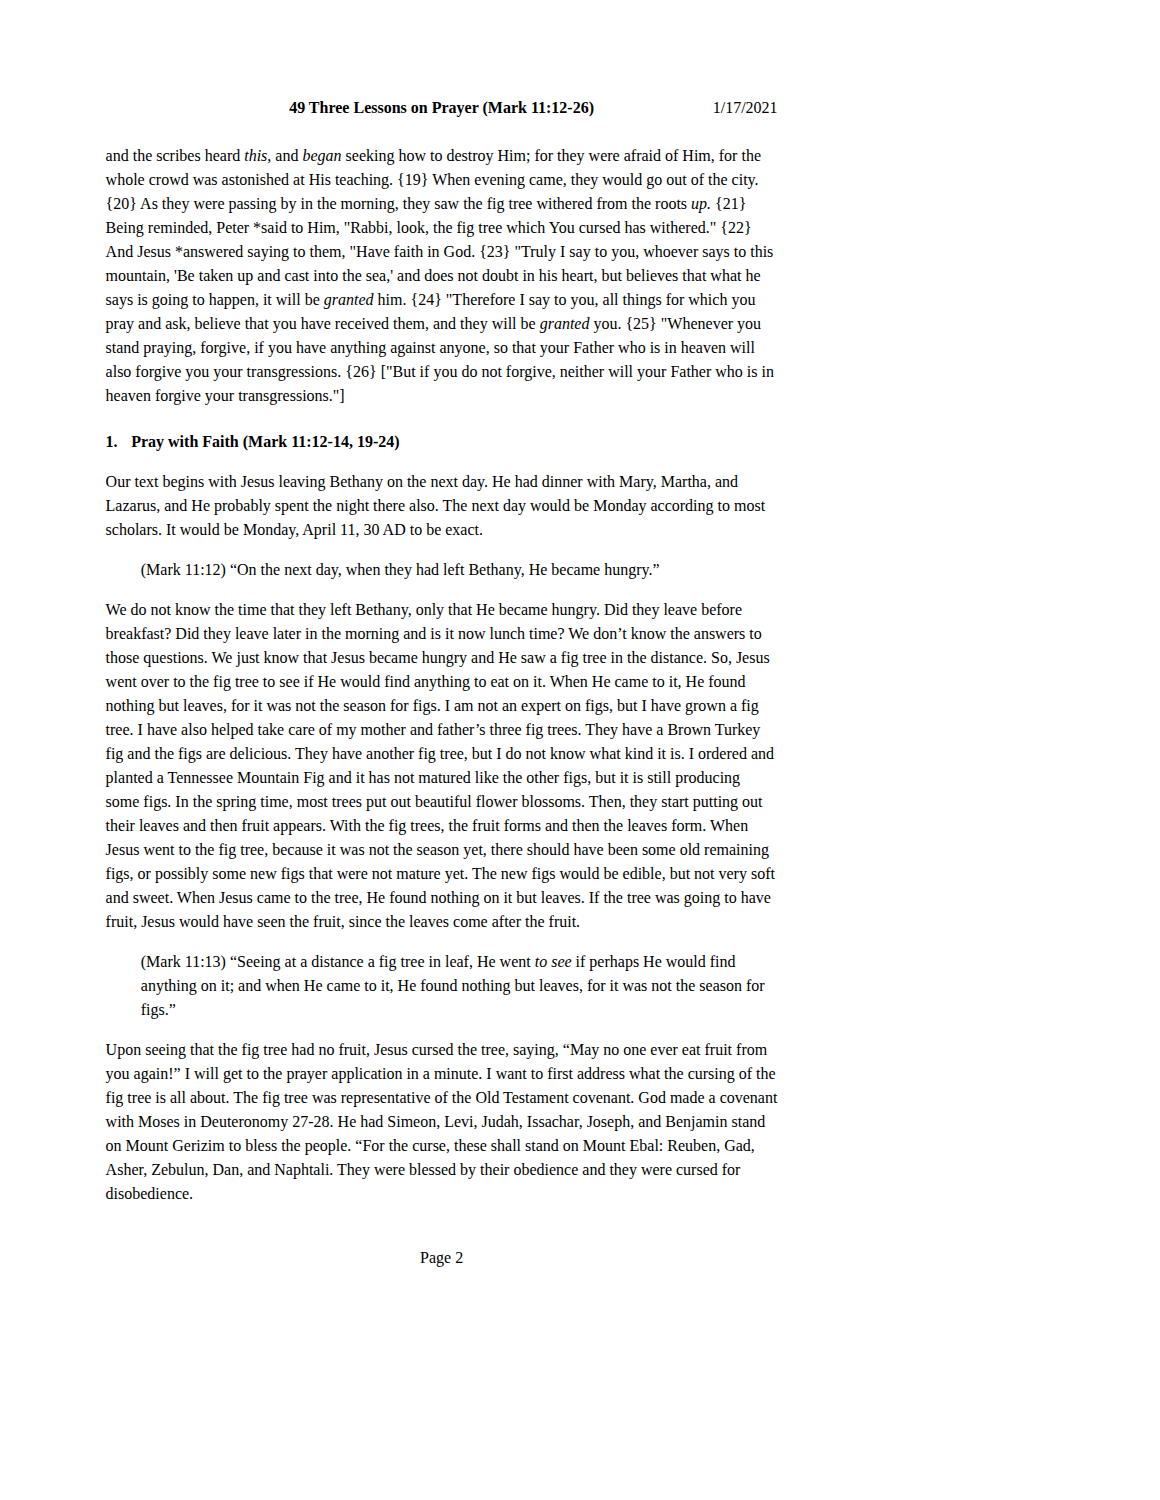49 Three Lessons on Prayer (Mark 11:12-26) 1/17/2021
and the scribes heard this, and began seeking how to destroy Him; for they were afraid of Him, for the whole crowd was astonished at His teaching. {19} When evening came, they would go out of the city. {20} As they were passing by in the morning, they saw the fig tree withered from the roots up. {21} Being reminded, Peter *said to Him, "Rabbi, look, the fig tree which You cursed has withered." {22} And Jesus *answered saying to them, "Have faith in God. {23} "Truly I say to you, whoever says to this mountain, 'Be taken up and cast into the sea,' and does not doubt in his heart, but believes that what he says is going to happen, it will be granted him. {24} "Therefore I say to you, all things for which you pray and ask, believe that you have received them, and they will be granted you. {25} "Whenever you stand praying, forgive, if you have anything against anyone, so that your Father who is in heaven will also forgive you your transgressions. {26} ["But if you do not forgive, neither will your Father who is in heaven forgive your transgressions."]
1. Pray with Faith (Mark 11:12-14, 19-24)
Our text begins with Jesus leaving Bethany on the next day. He had dinner with Mary, Martha, and Lazarus, and He probably spent the night there also. The next day would be Monday according to most scholars. It would be Monday, April 11, 30 AD to be exact.
(Mark 11:12) “On the next day, when they had left Bethany, He became hungry.”
We do not know the time that they left Bethany, only that He became hungry. Did they leave before breakfast? Did they leave later in the morning and is it now lunch time? We don’t know the answers to those questions. We just know that Jesus became hungry and He saw a fig tree in the distance. So, Jesus went over to the fig tree to see if He would find anything to eat on it. When He came to it, He found nothing but leaves, for it was not the season for figs. I am not an expert on figs, but I have grown a fig tree. I have also helped take care of my mother and father’s three fig trees. They have a Brown Turkey fig and the figs are delicious. They have another fig tree, but I do not know what kind it is. I ordered and planted a Tennessee Mountain Fig and it has not matured like the other figs, but it is still producing some figs. In the spring time, most trees put out beautiful flower blossoms. Then, they start putting out their leaves and then fruit appears. With the fig trees, the fruit forms and then the leaves form. When Jesus went to the fig tree, because it was not the season yet, there should have been some old remaining figs, or possibly some new figs that were not mature yet. The new figs would be edible, but not very soft and sweet. When Jesus came to the tree, He found nothing on it but leaves. If the tree was going to have fruit, Jesus would have seen the fruit, since the leaves come after the fruit.
(Mark 11:13) “Seeing at a distance a fig tree in leaf, He went to see if perhaps He would find anything on it; and when He came to it, He found nothing but leaves, for it was not the season for figs.”
Upon seeing that the fig tree had no fruit, Jesus cursed the tree, saying, “May no one ever eat fruit from you again!” I will get to the prayer application in a minute. I want to first address what the cursing of the fig tree is all about. The fig tree was representative of the Old Testament covenant. God made a covenant with Moses in Deuteronomy 27-28. He had Simeon, Levi, Judah, Issachar, Joseph, and Benjamin stand on Mount Gerizim to bless the people. “For the curse, these shall stand on Mount Ebal: Reuben, Gad, Asher, Zebulun, Dan, and Naphtali. They were blessed by their obedience and they were cursed for disobedience.
Page 2